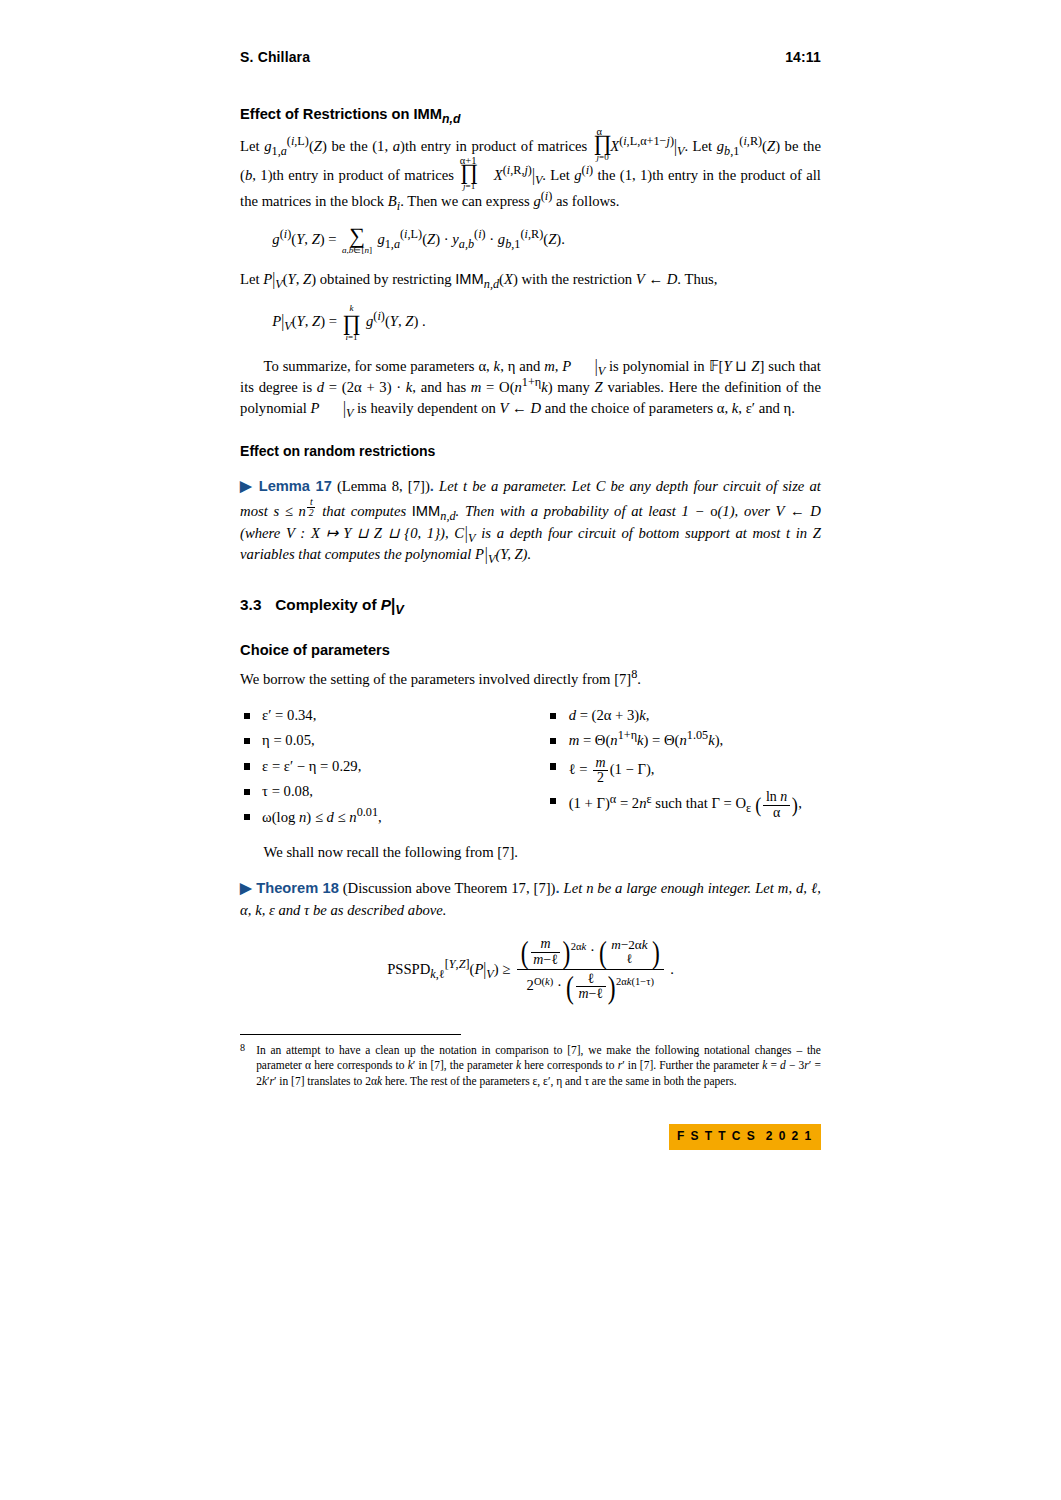S. Chillara
14:11
Effect of Restrictions on IMMn,d
Let g1,a(i,L)(Z) be the (1, a)th entry in product of matrices ∏j=0α X(i,L,α+1−j)|V. Let gb,1(i,R)(Z) be the (b, 1)th entry in product of matrices ∏j=1α+1 X(i,R,j)|V. Let g(i) the (1, 1)th entry in the product of all the matrices in the block Bi. Then we can express g(i) as follows.
g(i)(Y, Z) = ∑a,b∈[n] g1,a(i,L)(Z) · ya,b(i) · gb,1(i,R)(Z).
Let P|V(Y, Z) obtained by restricting IMMn,d(X) with the restriction V ← D. Thus,
P|V(Y, Z) = k∏i=1 g(i)(Y, Z) .
To summarize, for some parameters α, k, η and m, P|V is polynomial in 𝔽[Y ⊔ Z] such that its degree is d = (2α + 3) · k, and has m = O(n1+ηk) many Z variables. Here the definition of the polynomial P|V is heavily dependent on V ← D and the choice of parameters α, k, ε′ and η.
Effect on random restrictions
▶ Lemma 17 (Lemma 8, [7]). Let t be a parameter. Let C be any depth four circuit of size at most s ≤ nt 2 that computes IMMn,d. Then with a probability of at least 1 − o(1), over V ← D (where V : X ↦ Y ⊔ Z ⊔ {0, 1}), C|V is a depth four circuit of bottom support at most t in Z variables that computes the polynomial P|V(Y, Z).
3.3 Complexity of P|V
Choice of parameters
We borrow the setting of the parameters involved directly from [7]8.
ε′ = 0.34,
η = 0.05,
ε = ε′ − η = 0.29,
τ = 0.08,
ω(log n) ≤ d ≤ n0.01,
d = (2α + 3)k,
m = Θ(n1+ηk) = Θ(n1.05k),
ℓ = m 2(1 − Γ),
(1 + Γ)α = 2nε such that Γ = Oε (ln n α),
We shall now recall the following from [7].
▶ Theorem 18 (Discussion above Theorem 17, [7]). Let n be a large enough integer. Let m, d, ℓ, α, k, ε and τ be as described above.
PSSPDk,ℓ[Y,Z](P|V) ≥ (mm−ℓ)2αk · (m−2αk ℓ) 2O(k) · (ℓm−ℓ)2αk(1−τ) .
8 In an attempt to have a clean up the notation in comparison to [7], we make the following notational changes – the parameter α here corresponds to k′ in [7], the parameter k here corresponds to r′ in [7]. Further the parameter k = d − 3r′ = 2k′r′ in [7] translates to 2αk here. The rest of the parameters ε, ε′, η and τ are the same in both the papers.
F S T T C S 2 0 2 1